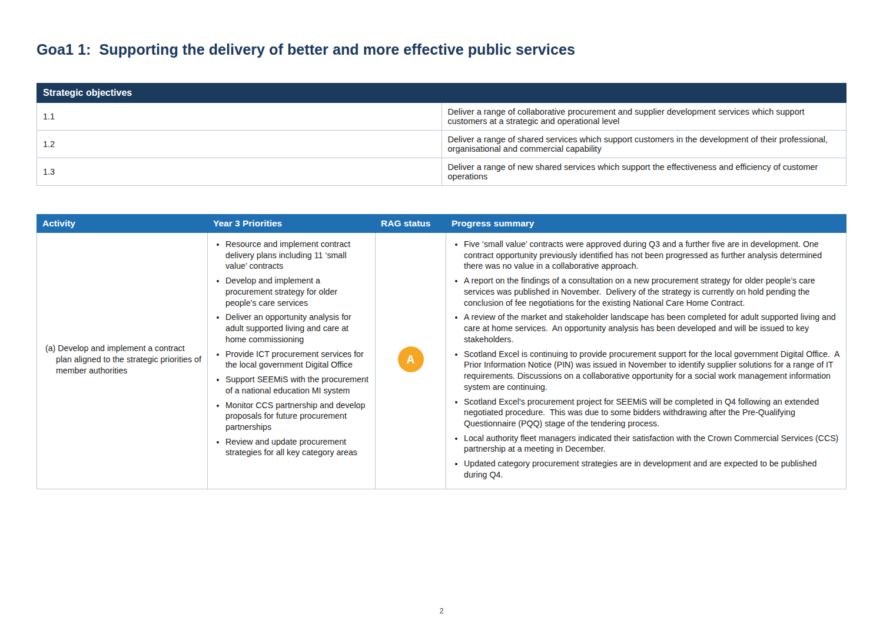Goa1 1: Supporting the delivery of better and more effective public services
| Strategic objectives |
| --- |
| 1.1 | Deliver a range of collaborative procurement and supplier development services which support customers at a strategic and operational level |
| 1.2 | Deliver a range of shared services which support customers in the development of their professional, organisational and commercial capability |
| 1.3 | Deliver a range of new shared services which support the effectiveness and efficiency of customer operations |
| Activity | Year 3 Priorities | RAG status | Progress summary |
| --- | --- | --- | --- |
| (a) Develop and implement a contract plan aligned to the strategic priorities of member authorities | Resource and implement contract delivery plans including 11 ‘small value’ contracts Develop and implement a procurement strategy for older people’s care services Deliver an opportunity analysis for adult supported living and care at home commissioning Provide ICT procurement services for the local government Digital Office Support SEEMiS with the procurement of a national education MI system Monitor CCS partnership and develop proposals for future procurement partnerships Review and update procurement strategies for all key category areas | A | Five ‘small value’ contracts were approved during Q3 and a further five are in development. One contract opportunity previously identified has not been progressed as further analysis determined there was no value in a collaborative approach. A report on the findings of a consultation on a new procurement strategy for older people’s care services was published in November. Delivery of the strategy is currently on hold pending the conclusion of fee negotiations for the existing National Care Home Contract. A review of the market and stakeholder landscape has been completed for adult supported living and care at home services. An opportunity analysis has been developed and will be issued to key stakeholders. Scotland Excel is continuing to provide procurement support for the local government Digital Office. A Prior Information Notice (PIN) was issued in November to identify supplier solutions for a range of IT requirements. Discussions on a collaborative opportunity for a social work management information system are continuing. Scotland Excel’s procurement project for SEEMiS will be completed in Q4 following an extended negotiated procedure. This was due to some bidders withdrawing after the Pre-Qualifying Questionnaire (PQQ) stage of the tendering process. Local authority fleet managers indicated their satisfaction with the Crown Commercial Services (CCS) partnership at a meeting in December. Updated category procurement strategies are in development and are expected to be published during Q4. |
2